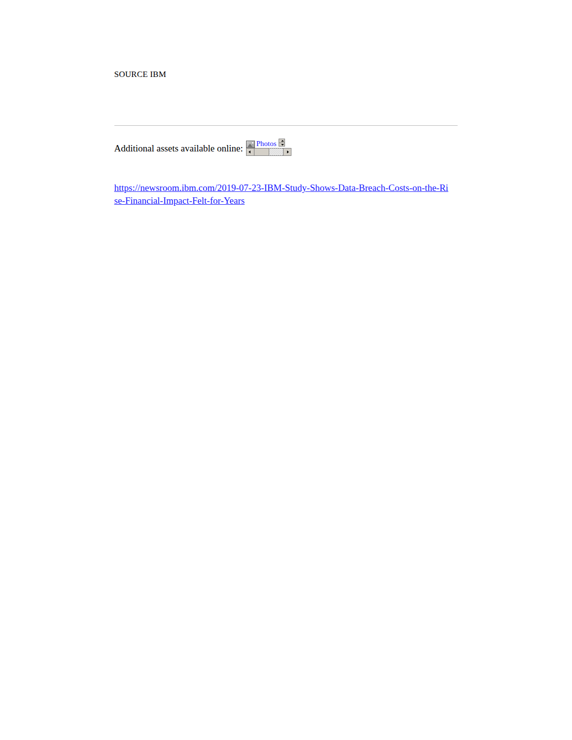SOURCE IBM
Additional assets available online: Photos
https://newsroom.ibm.com/2019-07-23-IBM-Study-Shows-Data-Breach-Costs-on-the-Rise-Financial-Impact-Felt-for-Years